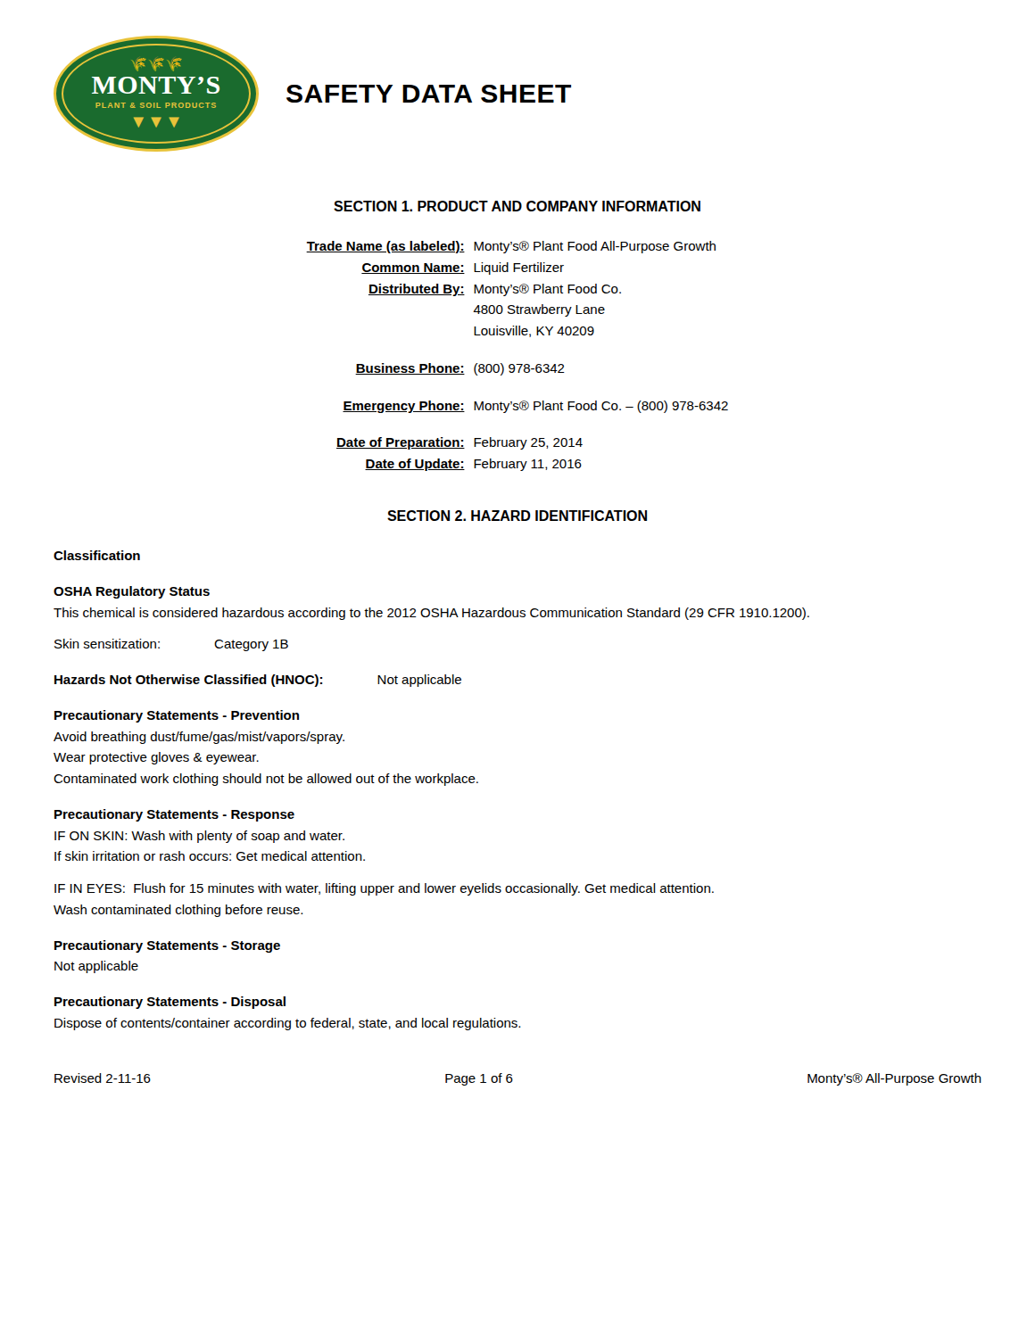🌾🌾🌾
MONTY’S
PLANT & SOIL PRODUCTS
▼▼▼
SAFETY DATA SHEET
SECTION 1. PRODUCT AND COMPANY INFORMATION
| Trade Name (as labeled): | Monty’s® Plant Food All-Purpose Growth |
| Common Name: | Liquid Fertilizer |
| Distributed By: | Monty’s® Plant Food Co. |
| | 4800 Strawberry Lane |
| | Louisville, KY 40209 |
| Business Phone: | (800) 978-6342 |
| Emergency Phone: | Monty’s® Plant Food Co. – (800) 978-6342 |
| Date of Preparation: | February 25, 2014 |
| Date of Update: | February 11, 2016 |
SECTION 2. HAZARD IDENTIFICATION
Classification
OSHA Regulatory Status
This chemical is considered hazardous according to the 2012 OSHA Hazardous Communication Standard (29 CFR 1910.1200).
Skin sensitization:Category 1B
Hazards Not Otherwise Classified (HNOC):Not applicable
Precautionary Statements - Prevention
Avoid breathing dust/fume/gas/mist/vapors/spray.
Wear protective gloves & eyewear.
Contaminated work clothing should not be allowed out of the workplace.
Precautionary Statements - Response
IF ON SKIN: Wash with plenty of soap and water.
If skin irritation or rash occurs: Get medical attention.
IF IN EYES: Flush for 15 minutes with water, lifting upper and lower eyelids occasionally. Get medical attention.
Wash contaminated clothing before reuse.
Precautionary Statements - Storage
Not applicable
Precautionary Statements - Disposal
Dispose of contents/container according to federal, state, and local regulations.
Revised 2-11-16 Page 1 of 6 Monty’s® All-Purpose Growth